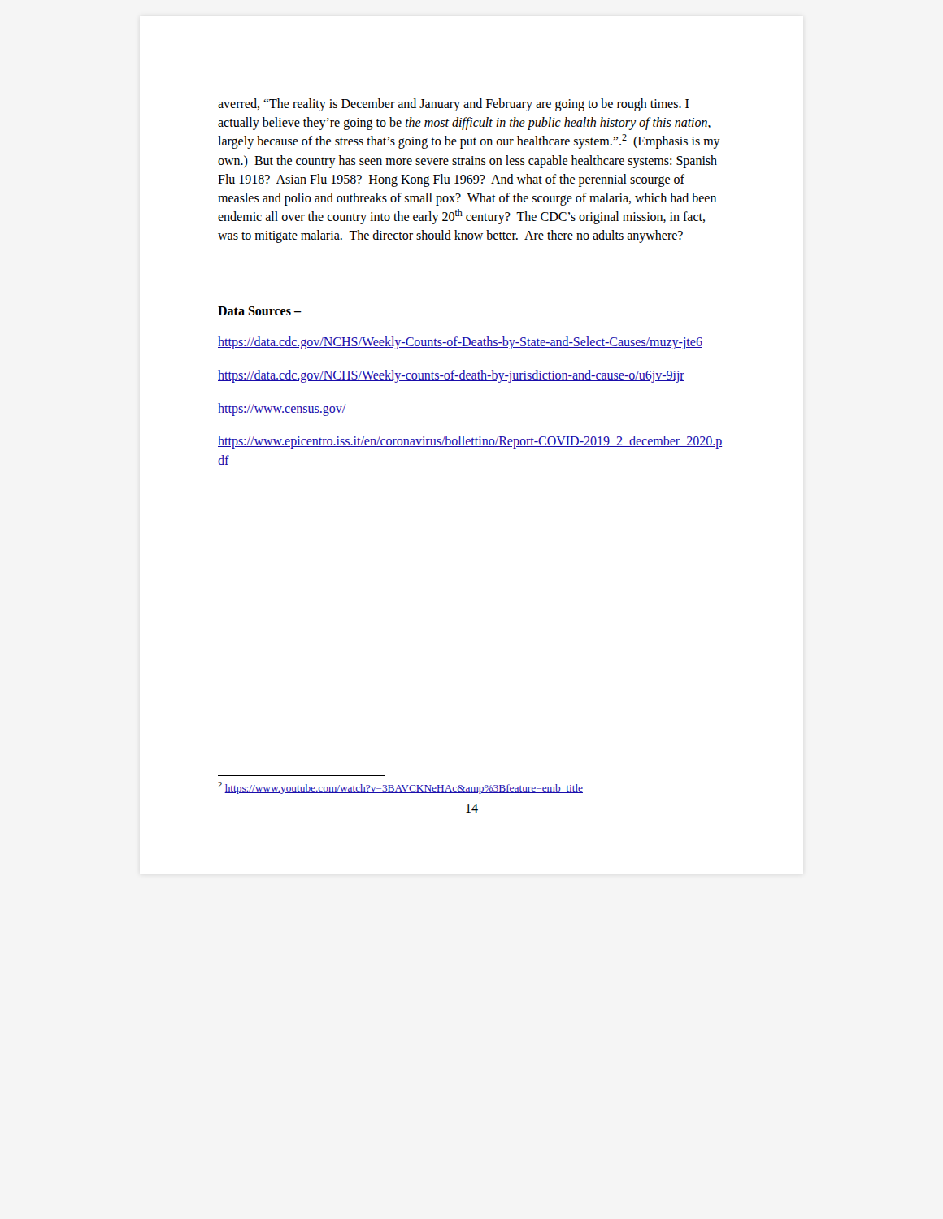averred, “The reality is December and January and February are going to be rough times. I actually believe they’re going to be the most difficult in the public health history of this nation, largely because of the stress that’s going to be put on our healthcare system.”.2 (Emphasis is my own.) But the country has seen more severe strains on less capable healthcare systems: Spanish Flu 1918? Asian Flu 1958? Hong Kong Flu 1969? And what of the perennial scourge of measles and polio and outbreaks of small pox? What of the scourge of malaria, which had been endemic all over the country into the early 20th century? The CDC’s original mission, in fact, was to mitigate malaria. The director should know better. Are there no adults anywhere?
Data Sources –
https://data.cdc.gov/NCHS/Weekly-Counts-of-Deaths-by-State-and-Select-Causes/muzy-jte6
https://data.cdc.gov/NCHS/Weekly-counts-of-death-by-jurisdiction-and-cause-o/u6jv-9ijr
https://www.census.gov/
https://www.epicentro.iss.it/en/coronavirus/bollettino/Report-COVID-2019_2_december_2020.pdf
2 https://www.youtube.com/watch?v=3BAVCKNeHAc&amp%3Bfeature=emb_title
14